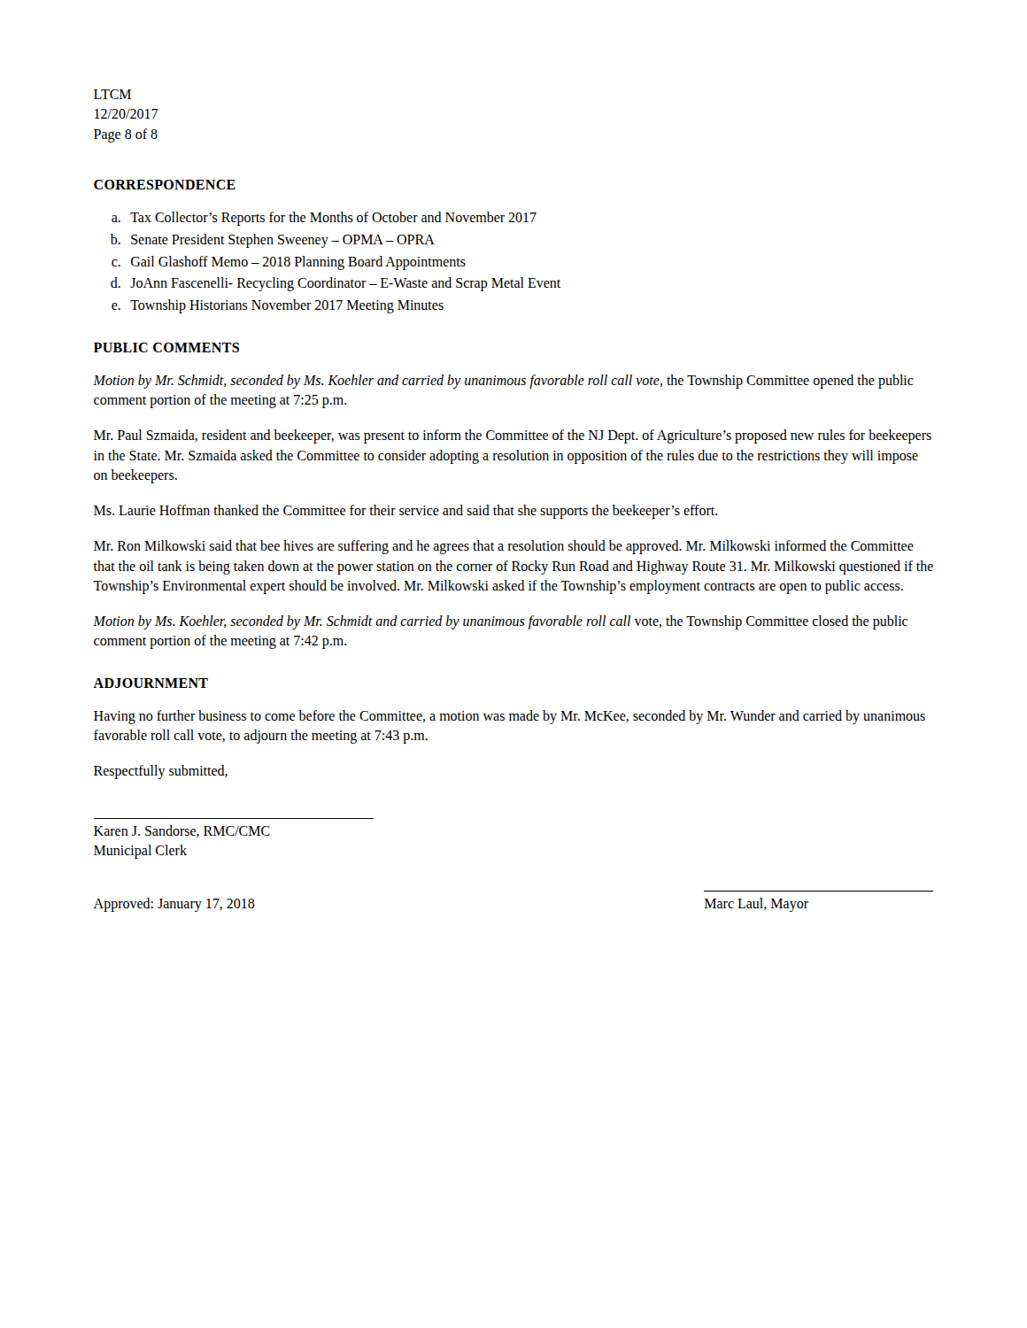LTCM
12/20/2017
Page 8 of 8
CORRESPONDENCE
Tax Collector’s Reports for the Months of October and November 2017
Senate President Stephen Sweeney – OPMA – OPRA
Gail Glashoff Memo – 2018 Planning Board Appointments
JoAnn Fascenelli- Recycling Coordinator – E-Waste and Scrap Metal Event
Township Historians November 2017 Meeting Minutes
PUBLIC COMMENTS
Motion by Mr. Schmidt, seconded by Ms. Koehler and carried by unanimous favorable roll call vote, the Township Committee opened the public comment portion of the meeting at 7:25 p.m.
Mr. Paul Szmaida, resident and beekeeper, was present to inform the Committee of the NJ Dept. of Agriculture’s proposed new rules for beekeepers in the State. Mr. Szmaida asked the Committee to consider adopting a resolution in opposition of the rules due to the restrictions they will impose on beekeepers.
Ms. Laurie Hoffman thanked the Committee for their service and said that she supports the beekeeper’s effort.
Mr. Ron Milkowski said that bee hives are suffering and he agrees that a resolution should be approved. Mr. Milkowski informed the Committee that the oil tank is being taken down at the power station on the corner of Rocky Run Road and Highway Route 31. Mr. Milkowski questioned if the Township’s Environmental expert should be involved. Mr. Milkowski asked if the Township’s employment contracts are open to public access.
Motion by Ms. Koehler, seconded by Mr. Schmidt and carried by unanimous favorable roll call vote, the Township Committee closed the public comment portion of the meeting at 7:42 p.m.
ADJOURNMENT
Having no further business to come before the Committee, a motion was made by Mr. McKee, seconded by Mr. Wunder and carried by unanimous favorable roll call vote, to adjourn the meeting at 7:43 p.m.
Respectfully submitted,
Karen J. Sandorse, RMC/CMC
Municipal Clerk
Approved: January 17, 2018
Marc Laul, Mayor